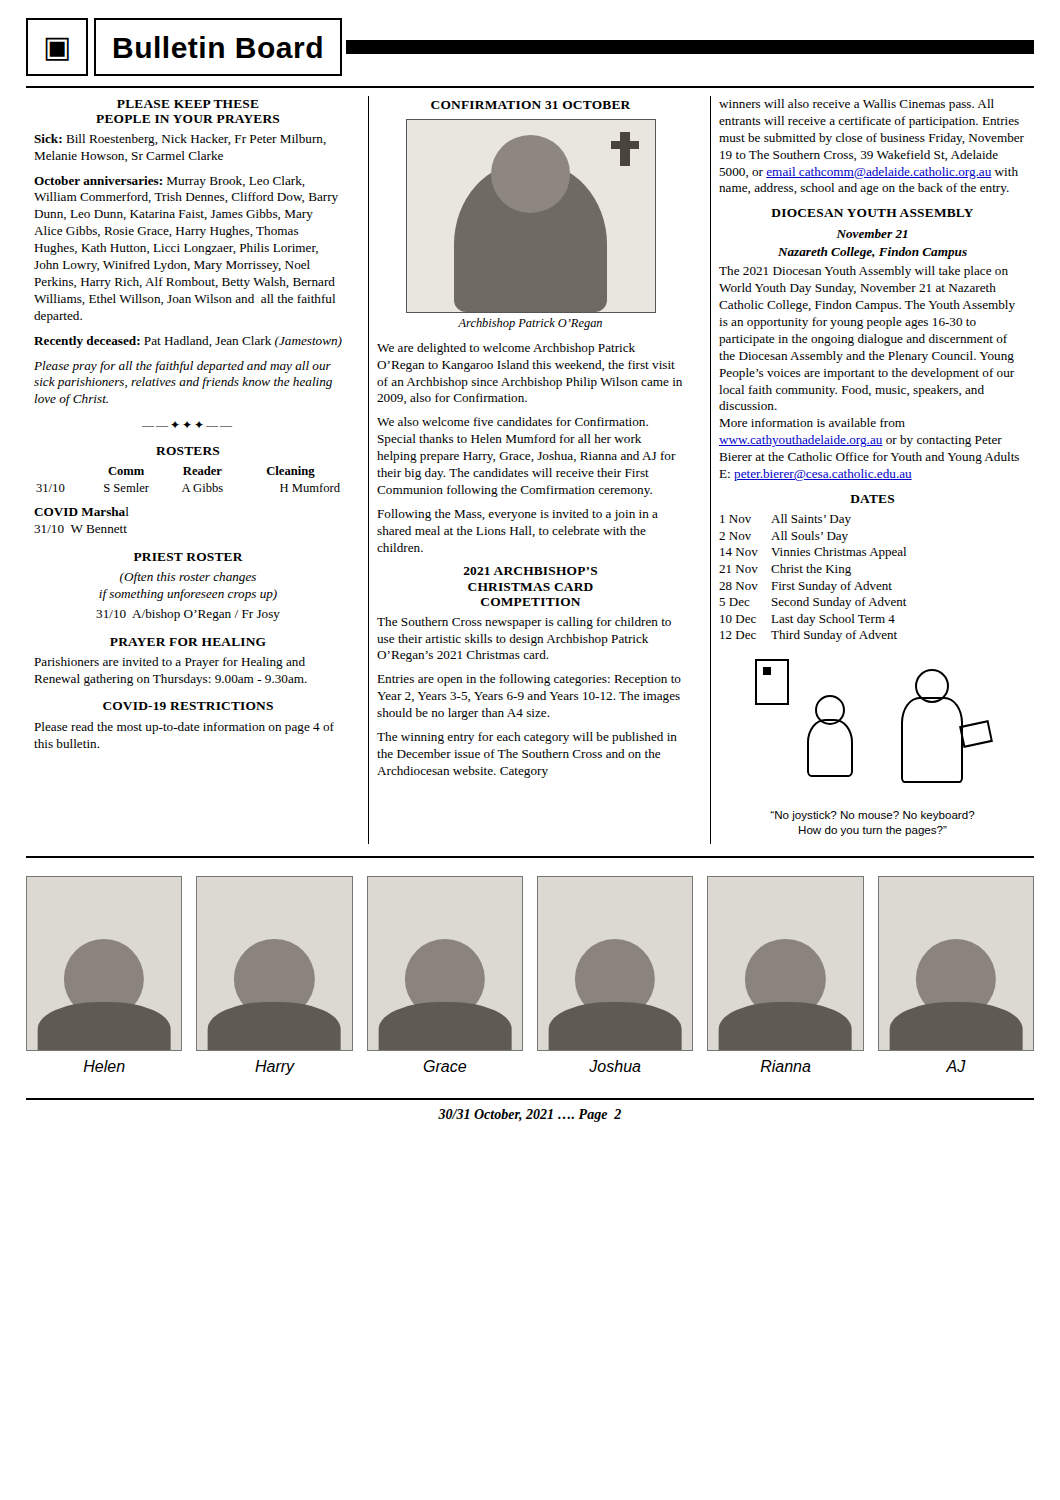▣
Bulletin Board
Please keep these
people in your prayers
Sick: Bill Roestenberg, Nick Hacker, Fr Peter Milburn, Melanie Howson, Sr Carmel Clarke
October anniversaries: Murray Brook, Leo Clark, William Commerford, Trish Dennes, Clifford Dow, Barry Dunn, Leo Dunn, Katarina Faist, James Gibbs, Mary Alice Gibbs, Rosie Grace, Harry Hughes, Thomas Hughes, Kath Hutton, Licci Longzaer, Philis Lorimer, John Lowry, Winifred Lydon, Mary Morrissey, Noel Perkins, Harry Rich, Alf Rombout, Betty Walsh, Bernard Williams, Ethel Willson, Joan Wilson and all the faithful departed.
Recently deceased: Pat Hadland, Jean Clark (Jamestown)
Please pray for all the faithful departed and may all our sick parishioners, relatives and friends know the healing love of Christ.
——✦✦✦——
Rosters
| | Comm | Reader | Cleaning |
| --- | --- | --- | --- |
| 31/10 | S Semler | A Gibbs | H Mumford |
COVID Marshal
31/10 W Bennett
Priest Roster
(Often this roster changes
if something unforeseen crops up)
31/10 A/bishop O’Regan / Fr Josy
Prayer for Healing
Parishioners are invited to a Prayer for Healing and Renewal gathering on Thursdays: 9.00am - 9.30am.
COVID-19 Restrictions
Please read the most up-to-date information on page 4 of this bulletin.
Confirmation 31 October
Archbishop Patrick O’Regan
We are delighted to welcome Archbishop Patrick O’Regan to Kangaroo Island this weekend, the first visit of an Archbishop since Archbishop Philip Wilson came in 2009, also for Confirmation.
We also welcome five candidates for Confirmation. Special thanks to Helen Mumford for all her work helping prepare Harry, Grace, Joshua, Rianna and AJ for their big day. The candidates will receive their First Communion following the Comfirmation ceremony.
Following the Mass, everyone is invited to a join in a shared meal at the Lions Hall, to celebrate with the children.
2021 Archbishop’s
Christmas Card
Competition
The Southern Cross newspaper is calling for children to use their artistic skills to design Archbishop Patrick O’Regan’s 2021 Christmas card.
Entries are open in the following categories: Reception to Year 2, Years 3-5, Years 6-9 and Years 10-12. The images should be no larger than A4 size.
The winning entry for each category will be published in the December issue of The Southern Cross and on the Archdiocesan website. Category
winners will also receive a Wallis Cinemas pass. All entrants will receive a certificate of participation. Entries must be submitted by close of business Friday, November 19 to The Southern Cross, 39 Wakefield St, Adelaide 5000, or email cathcomm@adelaide.catholic.org.au with name, address, school and age on the back of the entry.
Diocesan Youth Assembly
November 21
Nazareth College, Findon Campus
The 2021 Diocesan Youth Assembly will take place on World Youth Day Sunday, November 21 at Nazareth Catholic College, Findon Campus. The Youth Assembly is an opportunity for young people ages 16-30 to participate in the ongoing dialogue and discernment of the Diocesan Assembly and the Plenary Council. Young People’s voices are important to the development of our local faith community. Food, music, speakers, and discussion.
More information is available from www.cathyouthadelaide.org.au or by contacting Peter Bierer at the Catholic Office for Youth and Young Adults E: peter.bierer@cesa.catholic.edu.au
Dates
| 1 Nov | All Saints’ Day |
| 2 Nov | All Souls’ Day |
| 14 Nov | Vinnies Christmas Appeal |
| 21 Nov | Christ the King |
| 28 Nov | First Sunday of Advent |
| 5 Dec | Second Sunday of Advent |
| 10 Dec | Last day School Term 4 |
| 12 Dec | Third Sunday of Advent |
“No joystick? No mouse? No keyboard?
How do you turn the pages?”
Helen
Harry
Grace
Joshua
Rianna
AJ
30/31 October, 2021 …. Page 2